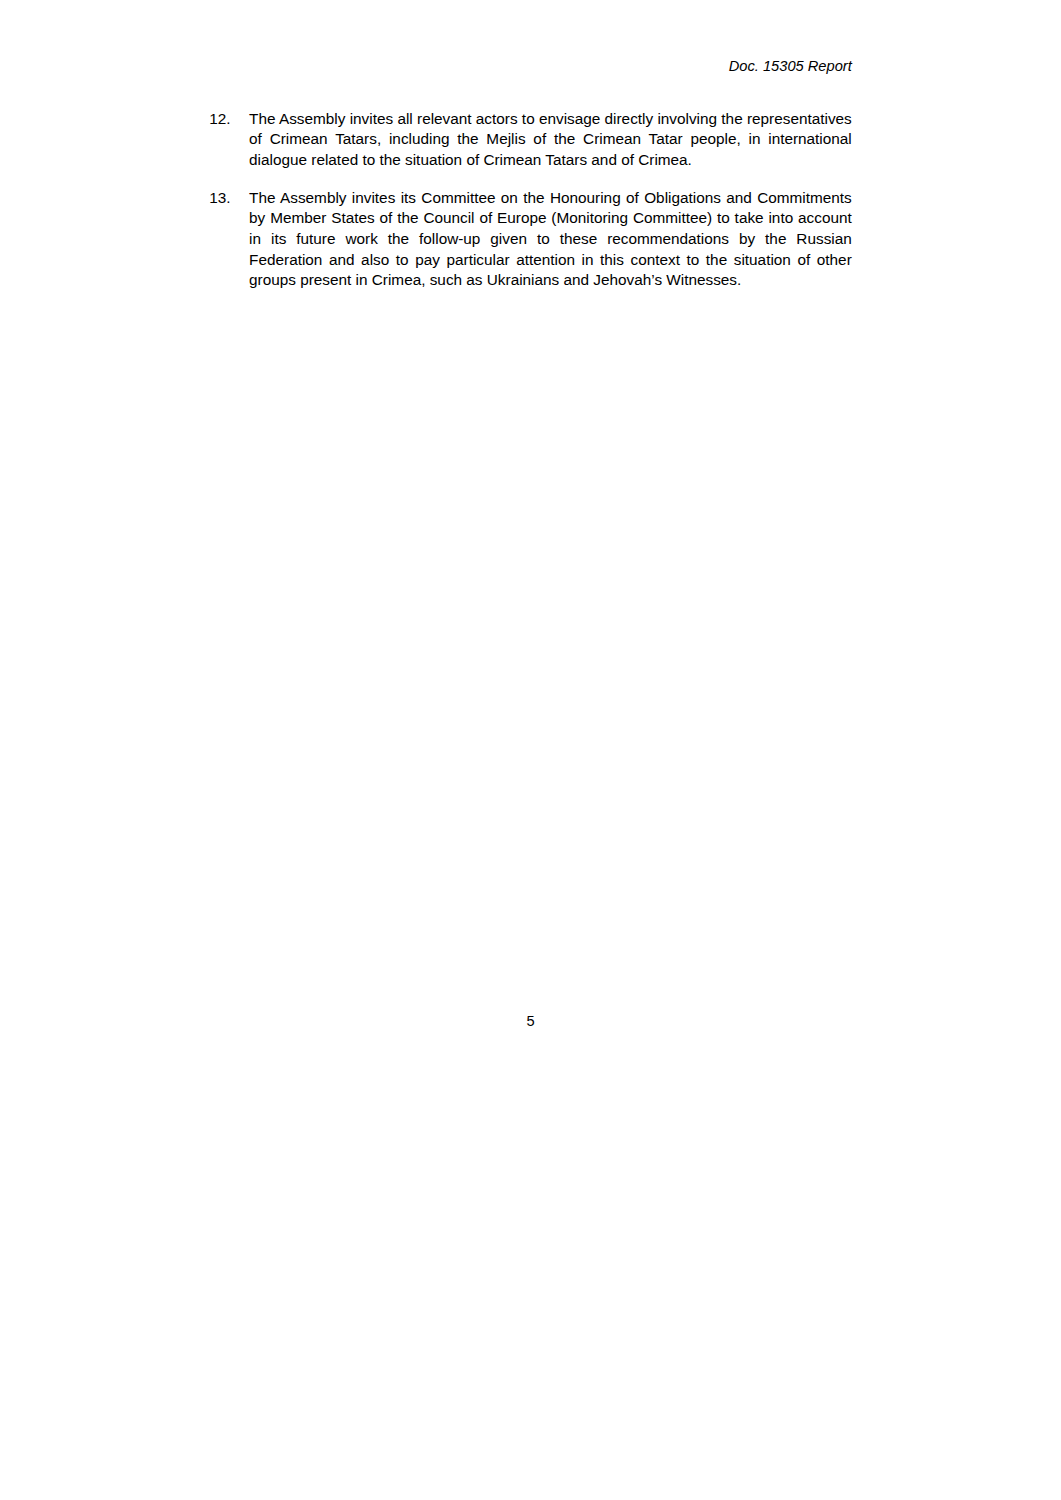Doc. 15305 Report
12.
The Assembly invites all relevant actors to envisage directly involving the representatives of Crimean Tatars, including the Mejlis of the Crimean Tatar people, in international dialogue related to the situation of Crimean Tatars and of Crimea.
13.
The Assembly invites its Committee on the Honouring of Obligations and Commitments by Member States of the Council of Europe (Monitoring Committee) to take into account in its future work the follow-up given to these recommendations by the Russian Federation and also to pay particular attention in this context to the situation of other groups present in Crimea, such as Ukrainians and Jehovah’s Witnesses.
5